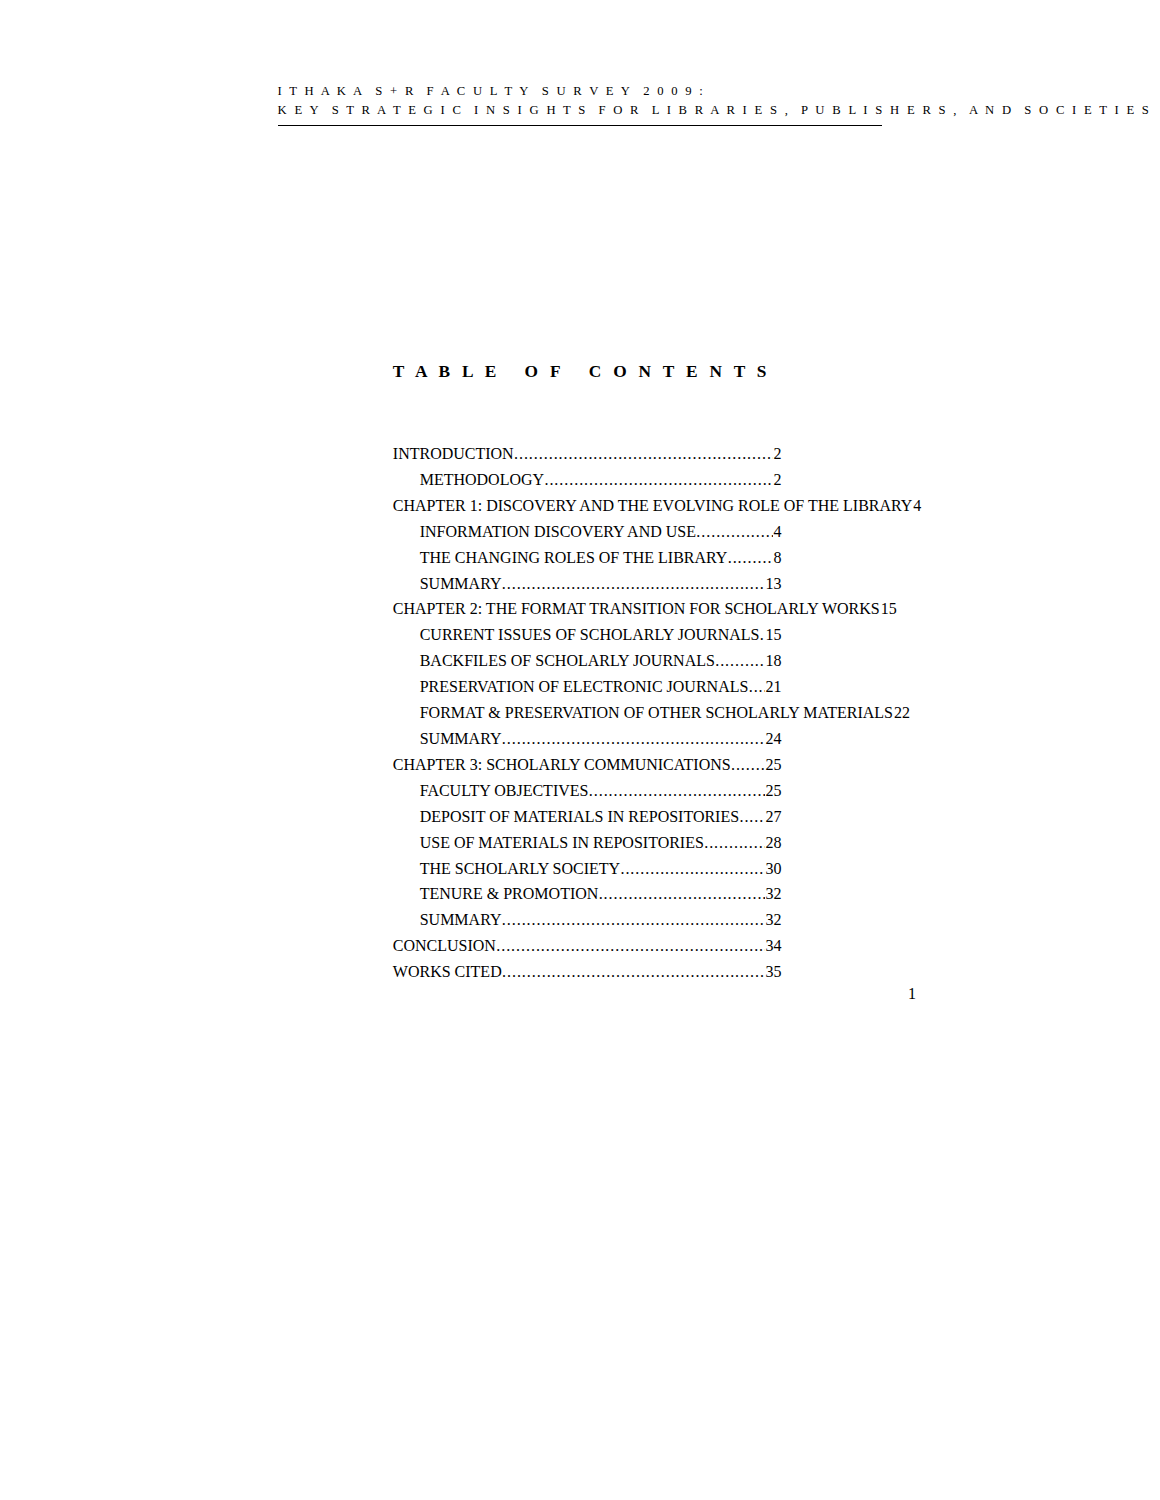I T H A K A S + R F A C U L T Y S U R V E Y 2 0 0 9 :
K E Y S T R A T E G I C I N S I G H T S F O R L I B R A R I E S , P U B L I S H E R S , A N D S O C I E T I E S
T A B L E O F C O N T E N T S
INTRODUCTION 2
METHODOLOGY 2
CHAPTER 1: DISCOVERY AND THE EVOLVING ROLE OF THE LIBRARY 4
INFORMATION DISCOVERY AND USE 4
THE CHANGING ROLES OF THE LIBRARY 8
SUMMARY 13
CHAPTER 2: THE FORMAT TRANSITION FOR SCHOLARLY WORKS 15
CURRENT ISSUES OF SCHOLARLY JOURNALS 15
BACKFILES OF SCHOLARLY JOURNALS 18
PRESERVATION OF ELECTRONIC JOURNALS 21
FORMAT & PRESERVATION OF OTHER SCHOLARLY MATERIALS 22
SUMMARY 24
CHAPTER 3: SCHOLARLY COMMUNICATIONS 25
FACULTY OBJECTIVES 25
DEPOSIT OF MATERIALS IN REPOSITORIES 27
USE OF MATERIALS IN REPOSITORIES 28
THE SCHOLARLY SOCIETY 30
TENURE & PROMOTION 32
SUMMARY 32
CONCLUSION 34
WORKS CITED 35
1